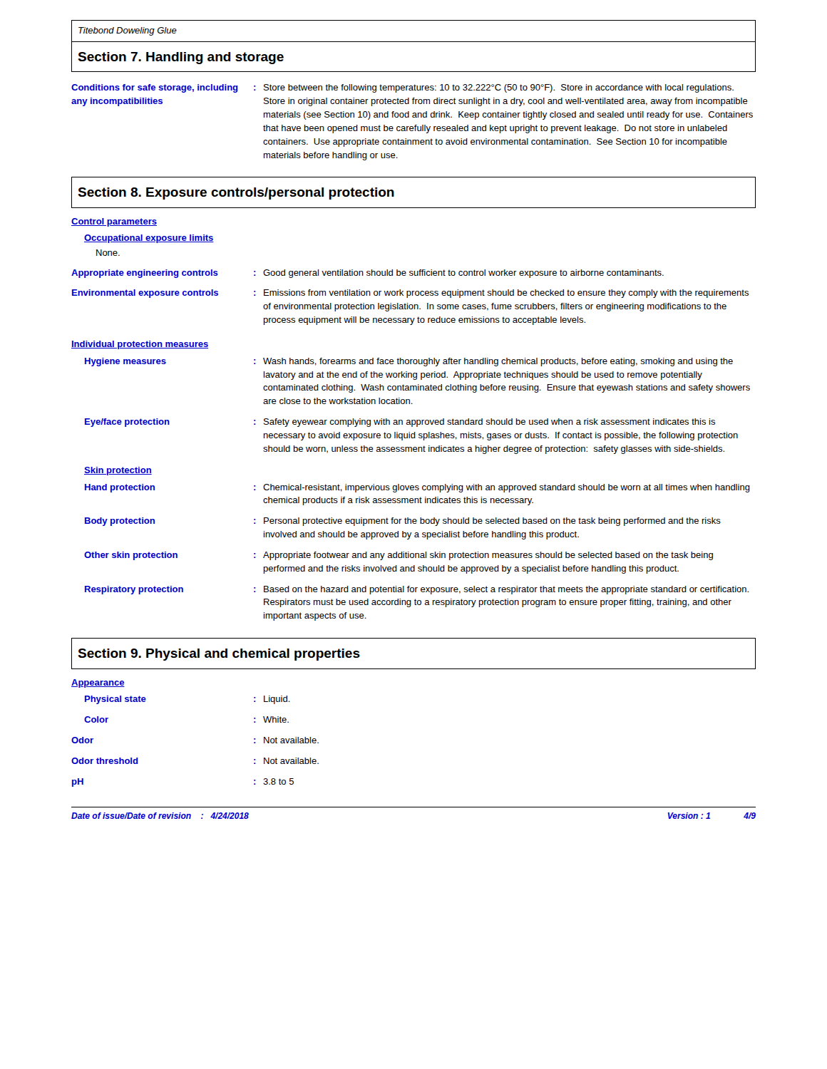Titebond Doweling Glue
Section 7. Handling and storage
| Conditions for safe storage, including any incompatibilities | : | Store between the following temperatures: 10 to 32.222°C (50 to 90°F). Store in accordance with local regulations. Store in original container protected from direct sunlight in a dry, cool and well-ventilated area, away from incompatible materials (see Section 10) and food and drink. Keep container tightly closed and sealed until ready for use. Containers that have been opened must be carefully resealed and kept upright to prevent leakage. Do not store in unlabeled containers. Use appropriate containment to avoid environmental contamination. See Section 10 for incompatible materials before handling or use. |
Section 8. Exposure controls/personal protection
Control parameters
Occupational exposure limits
None.
| Appropriate engineering controls | : | Good general ventilation should be sufficient to control worker exposure to airborne contaminants. |
| Environmental exposure controls | : | Emissions from ventilation or work process equipment should be checked to ensure they comply with the requirements of environmental protection legislation. In some cases, fume scrubbers, filters or engineering modifications to the process equipment will be necessary to reduce emissions to acceptable levels. |
Individual protection measures
| Hygiene measures | : | Wash hands, forearms and face thoroughly after handling chemical products, before eating, smoking and using the lavatory and at the end of the working period. Appropriate techniques should be used to remove potentially contaminated clothing. Wash contaminated clothing before reusing. Ensure that eyewash stations and safety showers are close to the workstation location. |
| Eye/face protection | : | Safety eyewear complying with an approved standard should be used when a risk assessment indicates this is necessary to avoid exposure to liquid splashes, mists, gases or dusts. If contact is possible, the following protection should be worn, unless the assessment indicates a higher degree of protection: safety glasses with side-shields. |
Skin protection
| Hand protection | : | Chemical-resistant, impervious gloves complying with an approved standard should be worn at all times when handling chemical products if a risk assessment indicates this is necessary. |
| Body protection | : | Personal protective equipment for the body should be selected based on the task being performed and the risks involved and should be approved by a specialist before handling this product. |
| Other skin protection | : | Appropriate footwear and any additional skin protection measures should be selected based on the task being performed and the risks involved and should be approved by a specialist before handling this product. |
| Respiratory protection | : | Based on the hazard and potential for exposure, select a respirator that meets the appropriate standard or certification. Respirators must be used according to a respiratory protection program to ensure proper fitting, training, and other important aspects of use. |
Section 9. Physical and chemical properties
Appearance
| Physical state | : | Liquid. |
| Color | : | White. |
| Odor | : | Not available. |
| Odor threshold | : | Not available. |
| pH | : | 3.8 to 5 |
Date of issue/Date of revision : 4/24/2018
Version : 1 4/9